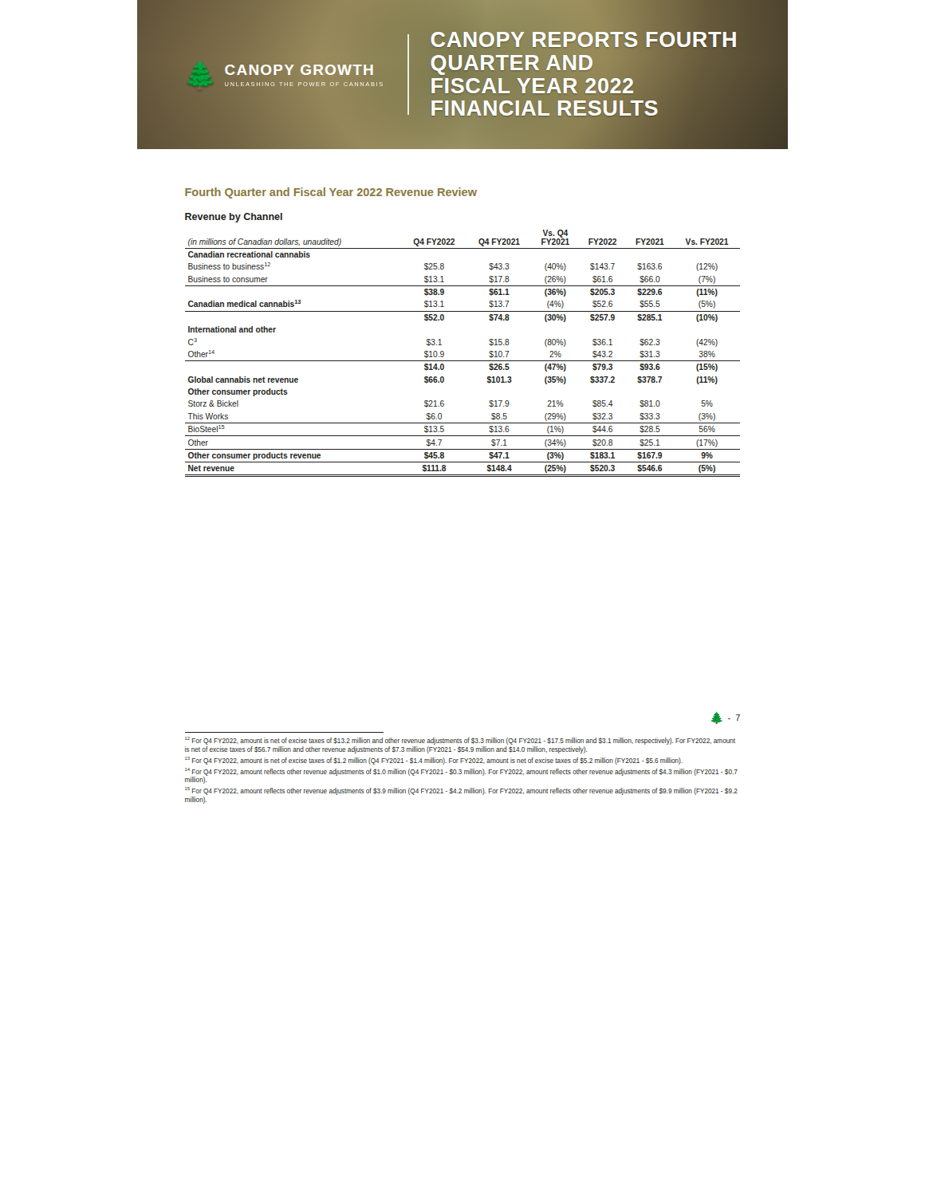🌲
CANOPY GROWTH
UNLEASHING THE POWER OF CANNABIS
Canopy Reports Fourth Quarter and
Fiscal Year 2022 Financial Results
Fourth Quarter and Fiscal Year 2022 Revenue Review
Revenue by Channel
| (in millions of Canadian dollars, unaudited) | Q4 FY2022 | Q4 FY2021 | Vs. Q4 FY2021 | FY2022 | FY2021 | Vs. FY2021 |
| --- | --- | --- | --- | --- | --- | --- |
| Canadian recreational cannabis | | | | | | |
| Business to business 12 | $25.8 | $43.3 | (40%) | $143.7 | $163.6 | (12%) |
| Business to consumer | $13.1 | $17.8 | (26%) | $61.6 | $66.0 | (7%) |
| | $38.9 | $61.1 | (36%) | $205.3 | $229.6 | (11%) |
| Canadian medical cannabis 13 | $13.1 | $13.7 | (4%) | $52.6 | $55.5 | (5%) |
| | $52.0 | $74.8 | (30%) | $257.9 | $285.1 | (10%) |
| International and other | | | | | | |
| C 3 | $3.1 | $15.8 | (80%) | $36.1 | $62.3 | (42%) |
| Other 14 | $10.9 | $10.7 | 2% | $43.2 | $31.3 | 38% |
| | $14.0 | $26.5 | (47%) | $79.3 | $93.6 | (15%) |
| Global cannabis net revenue | $66.0 | $101.3 | (35%) | $337.2 | $378.7 | (11%) |
| Other consumer products | | | | | | |
| Storz & Bickel | $21.6 | $17.9 | 21% | $85.4 | $81.0 | 5% |
| This Works | $6.0 | $8.5 | (29%) | $32.3 | $33.3 | (3%) |
| BioSteel 15 | $13.5 | $13.6 | (1%) | $44.6 | $28.5 | 56% |
| Other | $4.7 | $7.1 | (34%) | $20.8 | $25.1 | (17%) |
| Other consumer products revenue | $45.8 | $47.1 | (3%) | $183.1 | $167.9 | 9% |
| Net revenue | $111.8 | $148.4 | (25%) | $520.3 | $546.6 | (5%) |
🌲- 7
12 For Q4 FY2022, amount is net of excise taxes of $13.2 million and other revenue adjustments of $3.3 million (Q4 FY2021 - $17.5 million and $3.1 million, respectively). For FY2022, amount is net of excise taxes of $56.7 million and other revenue adjustments of $7.3 million (FY2021 - $54.9 million and $14.0 million, respectively).
13 For Q4 FY2022, amount is net of excise taxes of $1.2 million (Q4 FY2021 - $1.4 million). For FY2022, amount is net of excise taxes of $5.2 million (FY2021 - $5.6 million).
14 For Q4 FY2022, amount reflects other revenue adjustments of $1.0 million (Q4 FY2021 - $0.3 million). For FY2022, amount reflects other revenue adjustments of $4.3 million (FY2021 - $0.7 million).
15 For Q4 FY2022, amount reflects other revenue adjustments of $3.9 million (Q4 FY2021 - $4.2 million). For FY2022, amount reflects other revenue adjustments of $9.9 million (FY2021 - $9.2 million).